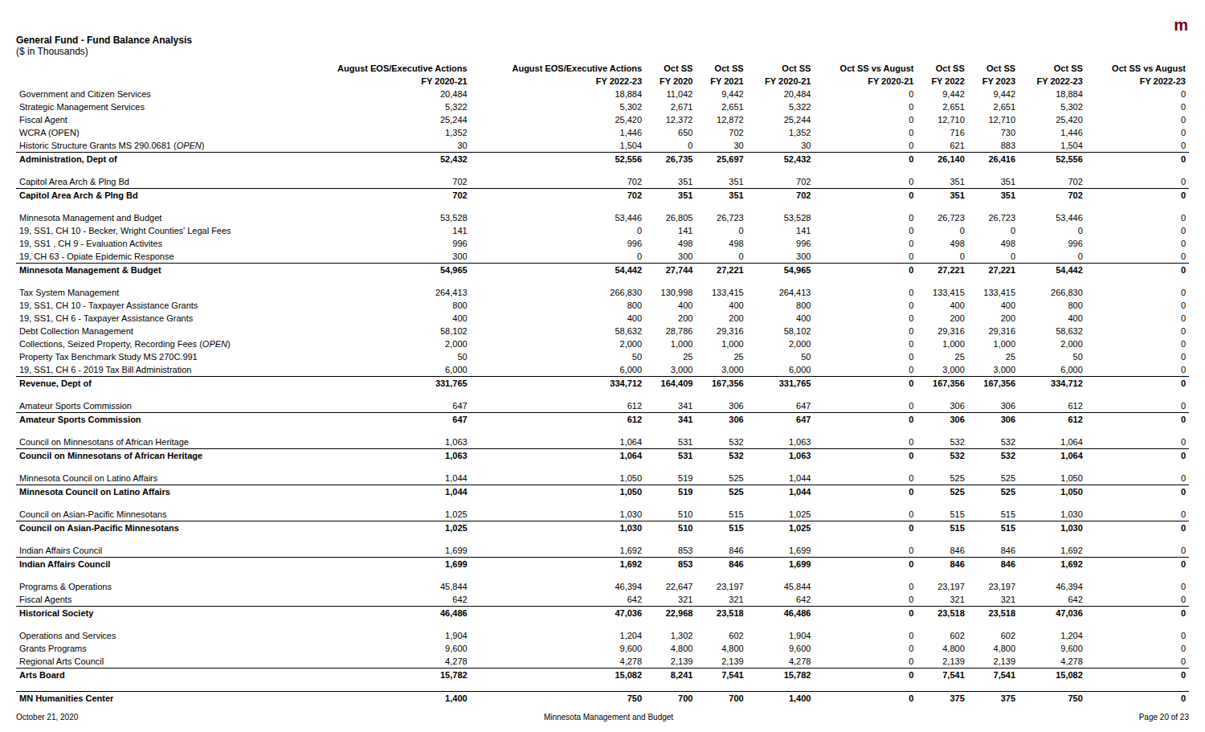m
General Fund - Fund Balance Analysis ($ in Thousands)
| | August EOS/Executive Actions | August EOS/Executive Actions | Oct SS | Oct SS | Oct SS | Oct SS vs August | Oct SS | Oct SS | Oct SS | Oct SS vs August |
| --- | --- | --- | --- | --- | --- | --- | --- | --- | --- | --- |
| | FY 2020-21 | FY 2022-23 | FY 2020 | FY 2021 | FY 2020-21 | FY 2020-21 | FY 2022 | FY 2023 | FY 2022-23 | FY 2022-23 |
| Government and Citizen Services | 20,484 | 18,884 | 11,042 | 9,442 | 20,484 | 0 | 9,442 | 9,442 | 18,884 | 0 |
| Strategic Management Services | 5,322 | 5,302 | 2,671 | 2,651 | 5,322 | 0 | 2,651 | 2,651 | 5,302 | 0 |
| Fiscal Agent | 25,244 | 25,420 | 12,372 | 12,872 | 25,244 | 0 | 12,710 | 12,710 | 25,420 | 0 |
| WCRA (OPEN) | 1,352 | 1,446 | 650 | 702 | 1,352 | 0 | 716 | 730 | 1,446 | 0 |
| Historic Structure Grants MS 290.0681 ( OPEN ) | 30 | 1,504 | 0 | 30 | 30 | 0 | 621 | 883 | 1,504 | 0 |
| Administration, Dept of | 52,432 | 52,556 | 26,735 | 25,697 | 52,432 | 0 | 26,140 | 26,416 | 52,556 | 0 |
| Capitol Area Arch & Plng Bd | 702 | 702 | 351 | 351 | 702 | 0 | 351 | 351 | 702 | 0 |
| Capitol Area Arch & Plng Bd | 702 | 702 | 351 | 351 | 702 | 0 | 351 | 351 | 702 | 0 |
| Minnesota Management and Budget | 53,528 | 53,446 | 26,805 | 26,723 | 53,528 | 0 | 26,723 | 26,723 | 53,446 | 0 |
| 19, SS1, CH 10 - Becker, Wright Counties' Legal Fees | 141 | 0 | 141 | 0 | 141 | 0 | 0 | 0 | 0 | 0 |
| 19, SS1 , CH 9 - Evaluation Activites | 996 | 996 | 498 | 498 | 996 | 0 | 498 | 498 | 996 | 0 |
| 19, CH 63 - Opiate Epidemic Response | 300 | 0 | 300 | 0 | 300 | 0 | 0 | 0 | 0 | 0 |
| Minnesota Management & Budget | 54,965 | 54,442 | 27,744 | 27,221 | 54,965 | 0 | 27,221 | 27,221 | 54,442 | 0 |
| Tax System Management | 264,413 | 266,830 | 130,998 | 133,415 | 264,413 | 0 | 133,415 | 133,415 | 266,830 | 0 |
| 19, SS1, CH 10 - Taxpayer Assistance Grants | 800 | 800 | 400 | 400 | 800 | 0 | 400 | 400 | 800 | 0 |
| 19, SS1, CH 6 - Taxpayer Assistance Grants | 400 | 400 | 200 | 200 | 400 | 0 | 200 | 200 | 400 | 0 |
| Debt Collection Management | 58,102 | 58,632 | 28,786 | 29,316 | 58,102 | 0 | 29,316 | 29,316 | 58,632 | 0 |
| Collections, Seized Property, Recording Fees ( OPEN ) | 2,000 | 2,000 | 1,000 | 1,000 | 2,000 | 0 | 1,000 | 1,000 | 2,000 | 0 |
| Property Tax Benchmark Study MS 270C.991 | 50 | 50 | 25 | 25 | 50 | 0 | 25 | 25 | 50 | 0 |
| 19, SS1, CH 6 - 2019 Tax Bill Administration | 6,000 | 6,000 | 3,000 | 3,000 | 6,000 | 0 | 3,000 | 3,000 | 6,000 | 0 |
| Revenue, Dept of | 331,765 | 334,712 | 164,409 | 167,356 | 331,765 | 0 | 167,356 | 167,356 | 334,712 | 0 |
| Amateur Sports Commission | 647 | 612 | 341 | 306 | 647 | 0 | 306 | 306 | 612 | 0 |
| Amateur Sports Commission | 647 | 612 | 341 | 306 | 647 | 0 | 306 | 306 | 612 | 0 |
| Council on Minnesotans of African Heritage | 1,063 | 1,064 | 531 | 532 | 1,063 | 0 | 532 | 532 | 1,064 | 0 |
| Council on Minnesotans of African Heritage | 1,063 | 1,064 | 531 | 532 | 1,063 | 0 | 532 | 532 | 1,064 | 0 |
| Minnesota Council on Latino Affairs | 1,044 | 1,050 | 519 | 525 | 1,044 | 0 | 525 | 525 | 1,050 | 0 |
| Minnesota Council on Latino Affairs | 1,044 | 1,050 | 519 | 525 | 1,044 | 0 | 525 | 525 | 1,050 | 0 |
| Council on Asian-Pacific Minnesotans | 1,025 | 1,030 | 510 | 515 | 1,025 | 0 | 515 | 515 | 1,030 | 0 |
| Council on Asian-Pacific Minnesotans | 1,025 | 1,030 | 510 | 515 | 1,025 | 0 | 515 | 515 | 1,030 | 0 |
| Indian Affairs Council | 1,699 | 1,692 | 853 | 846 | 1,699 | 0 | 846 | 846 | 1,692 | 0 |
| Indian Affairs Council | 1,699 | 1,692 | 853 | 846 | 1,699 | 0 | 846 | 846 | 1,692 | 0 |
| Programs & Operations | 45,844 | 46,394 | 22,647 | 23,197 | 45,844 | 0 | 23,197 | 23,197 | 46,394 | 0 |
| Fiscal Agents | 642 | 642 | 321 | 321 | 642 | 0 | 321 | 321 | 642 | 0 |
| Historical Society | 46,486 | 47,036 | 22,968 | 23,518 | 46,486 | 0 | 23,518 | 23,518 | 47,036 | 0 |
| Operations and Services | 1,904 | 1,204 | 1,302 | 602 | 1,904 | 0 | 602 | 602 | 1,204 | 0 |
| Grants Programs | 9,600 | 9,600 | 4,800 | 4,800 | 9,600 | 0 | 4,800 | 4,800 | 9,600 | 0 |
| Regional Arts Council | 4,278 | 4,278 | 2,139 | 2,139 | 4,278 | 0 | 2,139 | 2,139 | 4,278 | 0 |
| Arts Board | 15,782 | 15,082 | 8,241 | 7,541 | 15,782 | 0 | 7,541 | 7,541 | 15,082 | 0 |
| MN Humanities Center | 1,400 | 750 | 700 | 700 | 1,400 | 0 | 375 | 375 | 750 | 0 |
October 21, 2020 Minnesota Management and Budget Page 20 of 23